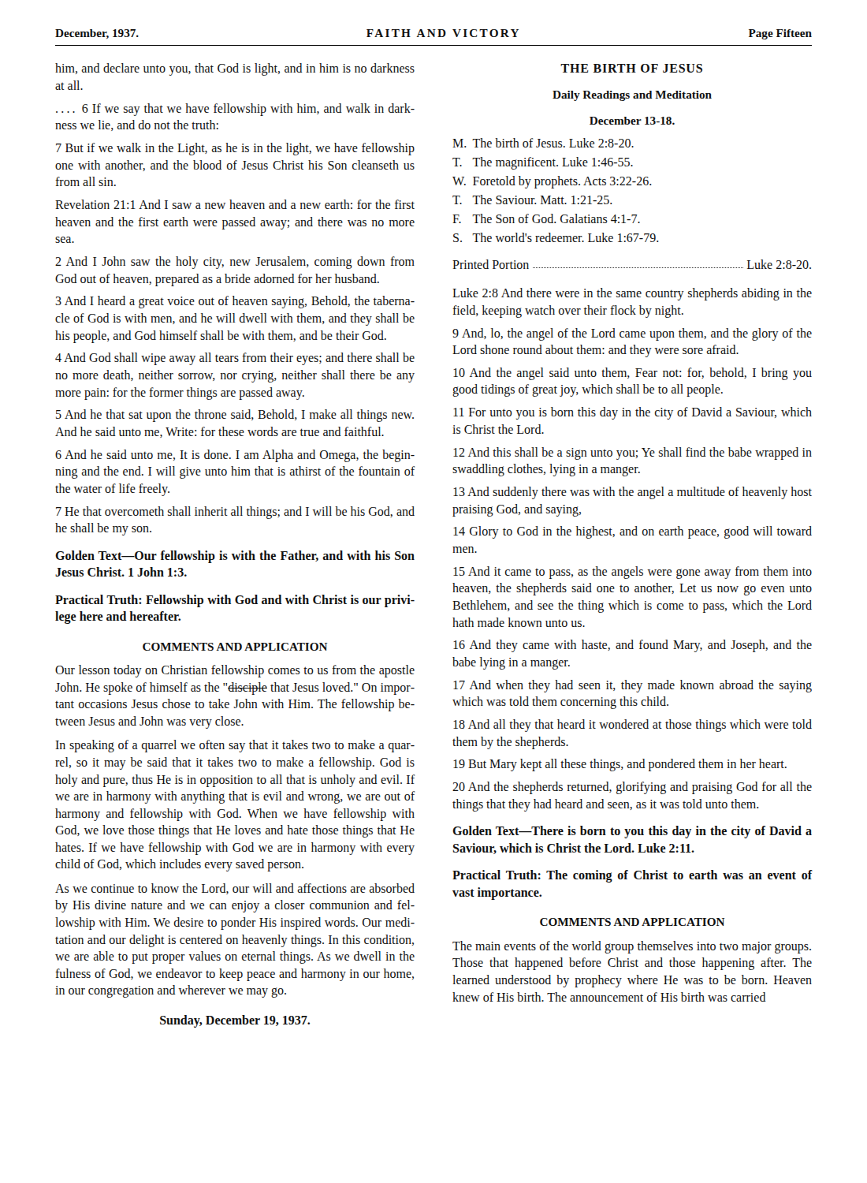December, 1937.
FAITH AND VICTORY
Page Fifteen
him, and declare unto you, that God is light, and in him is no darkness at all.
.... 6 If we say that we have fellowship with him, and walk in darkness we lie, and do not the truth:
7 But if we walk in the Light, as he is in the light, we have fellowship one with another, and the blood of Jesus Christ his Son cleanseth us from all sin.
Revelation 21:1 And I saw a new heaven and a new earth: for the first heaven and the first earth were passed away; and there was no more sea.
2 And I John saw the holy city, new Jerusalem, coming down from God out of heaven, prepared as a bride adorned for her husband.
3 And I heard a great voice out of heaven saying, Behold, the tabernacle of God is with men, and he will dwell with them, and they shall be his people, and God himself shall be with them, and be their God.
4 And God shall wipe away all tears from their eyes; and there shall be no more death, neither sorrow, nor crying, neither shall there be any more pain: for the former things are passed away.
5 And he that sat upon the throne said, Behold, I make all things new. And he said unto me, Write: for these words are true and faithful.
6 And he said unto me, It is done. I am Alpha and Omega, the beginning and the end. I will give unto him that is athirst of the fountain of the water of life freely.
7 He that overcometh shall inherit all things; and I will be his God, and he shall be my son.
Golden Text—Our fellowship is with the Father, and with his Son Jesus Christ. 1 John 1:3.
Practical Truth: Fellowship with God and with Christ is our privilege here and hereafter.
Comments and Application
Our lesson today on Christian fellowship comes to us from the apostle John. He spoke of himself as the "disciple that Jesus loved." On important occasions Jesus chose to take John with Him. The fellowship between Jesus and John was very close.
In speaking of a quarrel we often say that it takes two to make a quarrel, so it may be said that it takes two to make a fellowship. God is holy and pure, thus He is in opposition to all that is unholy and evil. If we are in harmony with anything that is evil and wrong, we are out of harmony and fellowship with God. When we have fellowship with God, we love those things that He loves and hate those things that He hates. If we have fellowship with God we are in harmony with every child of God, which includes every saved person.
As we continue to know the Lord, our will and affections are absorbed by His divine nature and we can enjoy a closer communion and fellowship with Him. We desire to ponder His inspired words. Our meditation and our delight is centered on heavenly things. In this condition, we are able to put proper values on eternal things. As we dwell in the fulness of God, we endeavor to keep peace and harmony in our home, in our congregation and wherever we may go.
Sunday, December 19, 1937.
The Birth of Jesus
Daily Readings and Meditation
December 13-18.
M. The birth of Jesus. Luke 2:8-20.
T. The magnificent. Luke 1:46-55.
W. Foretold by prophets. Acts 3:22-26.
T. The Saviour. Matt. 1:21-25.
F. The Son of God. Galatians 4:1-7.
S. The world's redeemer. Luke 1:67-79.
Printed Portion Luke 2:8-20.
Luke 2:8 And there were in the same country shepherds abiding in the field, keeping watch over their flock by night.
9 And, lo, the angel of the Lord came upon them, and the glory of the Lord shone round about them: and they were sore afraid.
10 And the angel said unto them, Fear not: for, behold, I bring you good tidings of great joy, which shall be to all people.
11 For unto you is born this day in the city of David a Saviour, which is Christ the Lord.
12 And this shall be a sign unto you; Ye shall find the babe wrapped in swaddling clothes, lying in a manger.
13 And suddenly there was with the angel a multitude of heavenly host praising God, and saying,
14 Glory to God in the highest, and on earth peace, good will toward men.
15 And it came to pass, as the angels were gone away from them into heaven, the shepherds said one to another, Let us now go even unto Bethlehem, and see the thing which is come to pass, which the Lord hath made known unto us.
16 And they came with haste, and found Mary, and Joseph, and the babe lying in a manger.
17 And when they had seen it, they made known abroad the saying which was told them concerning this child.
18 And all they that heard it wondered at those things which were told them by the shepherds.
19 But Mary kept all these things, and pondered them in her heart.
20 And the shepherds returned, glorifying and praising God for all the things that they had heard and seen, as it was told unto them.
Golden Text—There is born to you this day in the city of David a Saviour, which is Christ the Lord. Luke 2:11.
Practical Truth: The coming of Christ to earth was an event of vast importance.
Comments and Application
The main events of the world group themselves into two major groups. Those that happened before Christ and those happening after. The learned understood by prophecy where He was to be born. Heaven knew of His birth. The announcement of His birth was carried